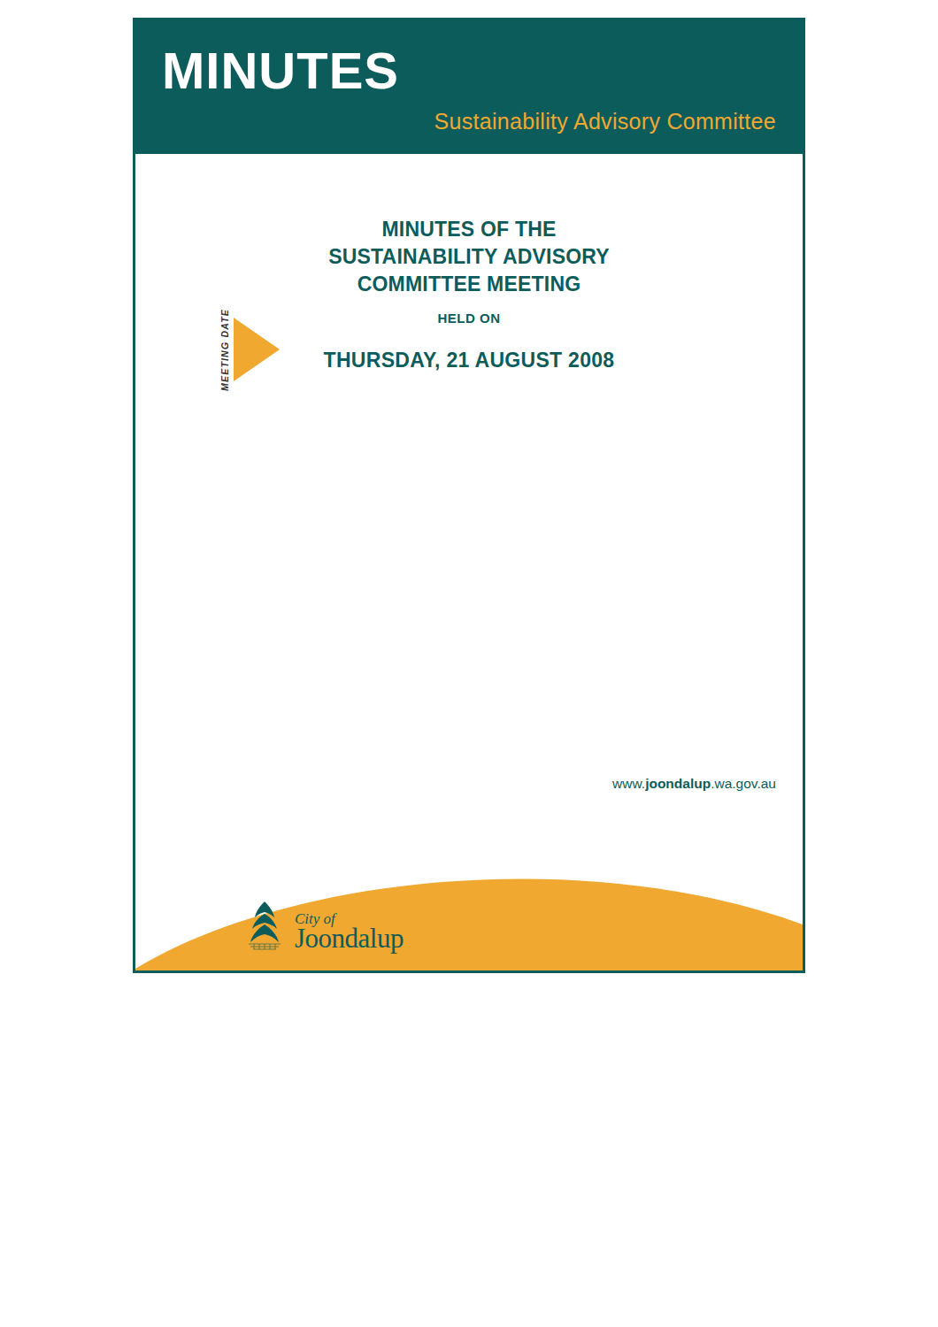MINUTES
Sustainability Advisory Committee
MINUTES OF THE
SUSTAINABILITY ADVISORY
COMMITTEE MEETING
HELD ON
THURSDAY, 21 AUGUST 2008
MEETING DATE
www.joondalup.wa.gov.au
City of Joondalup